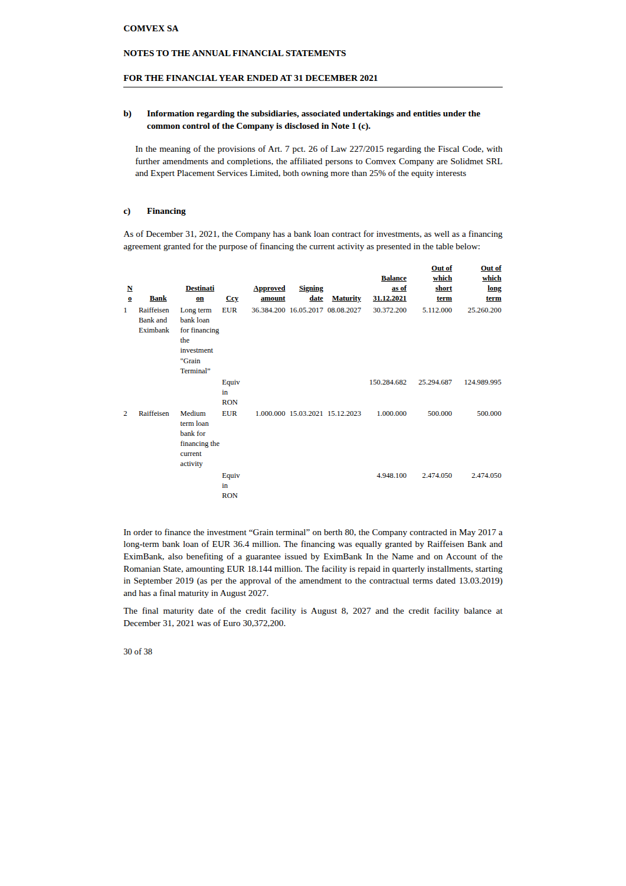COMVEX SA
NOTES TO THE ANNUAL FINANCIAL STATEMENTS
FOR THE FINANCIAL YEAR ENDED AT 31 DECEMBER 2021
b) Information regarding the subsidiaries, associated undertakings and entities under the common control of the Company is disclosed in Note 1 (c).
In the meaning of the provisions of Art. 7 pct. 26 of Law 227/2015 regarding the Fiscal Code, with further amendments and completions, the affiliated persons to Comvex Company are Solidmet SRL and Expert Placement Services Limited, both owning more than 25% of the equity interests
c) Financing
As of December 31, 2021, the Company has a bank loan contract for investments, as well as a financing agreement granted for the purpose of financing the current activity as presented in the table below:
| N o | Bank | Destinati on | Ccy | Approved amount | Signing date | Maturity | Balance as of 31.12.2021 | Out of which short term | Out of which long term |
| --- | --- | --- | --- | --- | --- | --- | --- | --- | --- |
| 1 | Raiffeisen Bank and Eximbank | Long term bank loan for financing the investment "Grain Terminal” | EUR | 36.384.200 | 16.05.2017 | 08.08.2027 | 30.372.200 | 5.112.000 | 25.260.200 |
| | | | Equiv in RON | | | | 150.284.682 | 25.294.687 | 124.989.995 |
| 2 | Raiffeisen | Medium term loan bank for financing the current activity | EUR | 1.000.000 | 15.03.2021 | 15.12.2023 | 1.000.000 | 500.000 | 500.000 |
| | | | Equiv in RON | | | | 4.948.100 | 2.474.050 | 2.474.050 |
In order to finance the investment “Grain terminal” on berth 80, the Company contracted in May 2017 a long-term bank loan of EUR 36.4 million. The financing was equally granted by Raiffeisen Bank and EximBank, also benefiting of a guarantee issued by EximBank In the Name and on Account of the Romanian State, amounting EUR 18.144 million. The facility is repaid in quarterly installments, starting in September 2019 (as per the approval of the amendment to the contractual terms dated 13.03.2019) and has a final maturity in August 2027.
The final maturity date of the credit facility is August 8, 2027 and the credit facility balance at December 31, 2021 was of Euro 30,372,200.
30 of 38